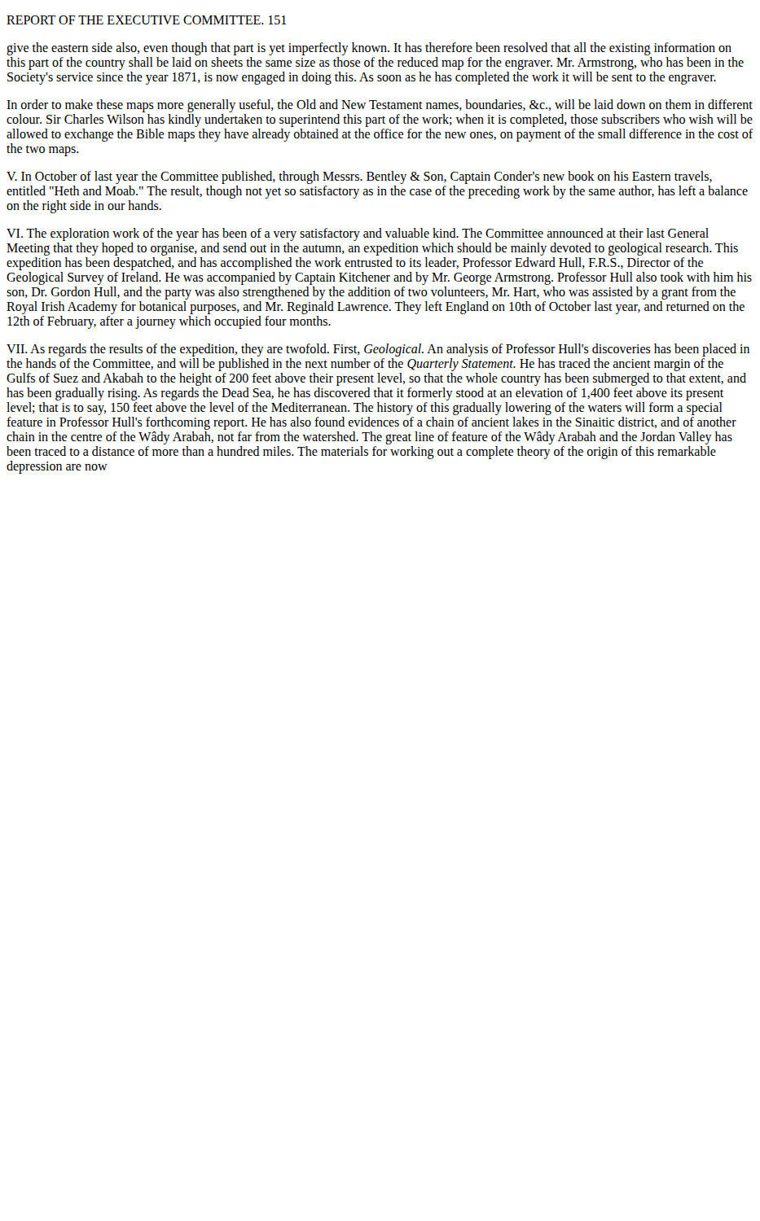REPORT OF THE EXECUTIVE COMMITTEE. 151
give the eastern side also, even though that part is yet imperfectly known. It has therefore been resolved that all the existing information on this part of the country shall be laid on sheets the same size as those of the reduced map for the engraver. Mr. Armstrong, who has been in the Society's service since the year 1871, is now engaged in doing this. As soon as he has completed the work it will be sent to the engraver.
In order to make these maps more generally useful, the Old and New Testament names, boundaries, &c., will be laid down on them in different colour. Sir Charles Wilson has kindly undertaken to superintend this part of the work; when it is completed, those subscribers who wish will be allowed to exchange the Bible maps they have already obtained at the office for the new ones, on payment of the small difference in the cost of the two maps.
V. In October of last year the Committee published, through Messrs. Bentley & Son, Captain Conder's new book on his Eastern travels, entitled "Heth and Moab." The result, though not yet so satisfactory as in the case of the preceding work by the same author, has left a balance on the right side in our hands.
VI. The exploration work of the year has been of a very satisfactory and valuable kind. The Committee announced at their last General Meeting that they hoped to organise, and send out in the autumn, an expedition which should be mainly devoted to geological research. This expedition has been despatched, and has accomplished the work entrusted to its leader, Professor Edward Hull, F.R.S., Director of the Geological Survey of Ireland. He was accompanied by Captain Kitchener and by Mr. George Armstrong. Professor Hull also took with him his son, Dr. Gordon Hull, and the party was also strengthened by the addition of two volunteers, Mr. Hart, who was assisted by a grant from the Royal Irish Academy for botanical purposes, and Mr. Reginald Lawrence. They left England on 10th of October last year, and returned on the 12th of February, after a journey which occupied four months.
VII. As regards the results of the expedition, they are twofold. First, Geological. An analysis of Professor Hull's discoveries has been placed in the hands of the Committee, and will be published in the next number of the Quarterly Statement. He has traced the ancient margin of the Gulfs of Suez and Akabah to the height of 200 feet above their present level, so that the whole country has been submerged to that extent, and has been gradually rising. As regards the Dead Sea, he has discovered that it formerly stood at an elevation of 1,400 feet above its present level; that is to say, 150 feet above the level of the Mediterranean. The history of this gradually lowering of the waters will form a special feature in Professor Hull's forthcoming report. He has also found evidences of a chain of ancient lakes in the Sinaitic district, and of another chain in the centre of the Wâdy Arabah, not far from the watershed. The great line of feature of the Wâdy Arabah and the Jordan Valley has been traced to a distance of more than a hundred miles. The materials for working out a complete theory of the origin of this remarkable depression are now